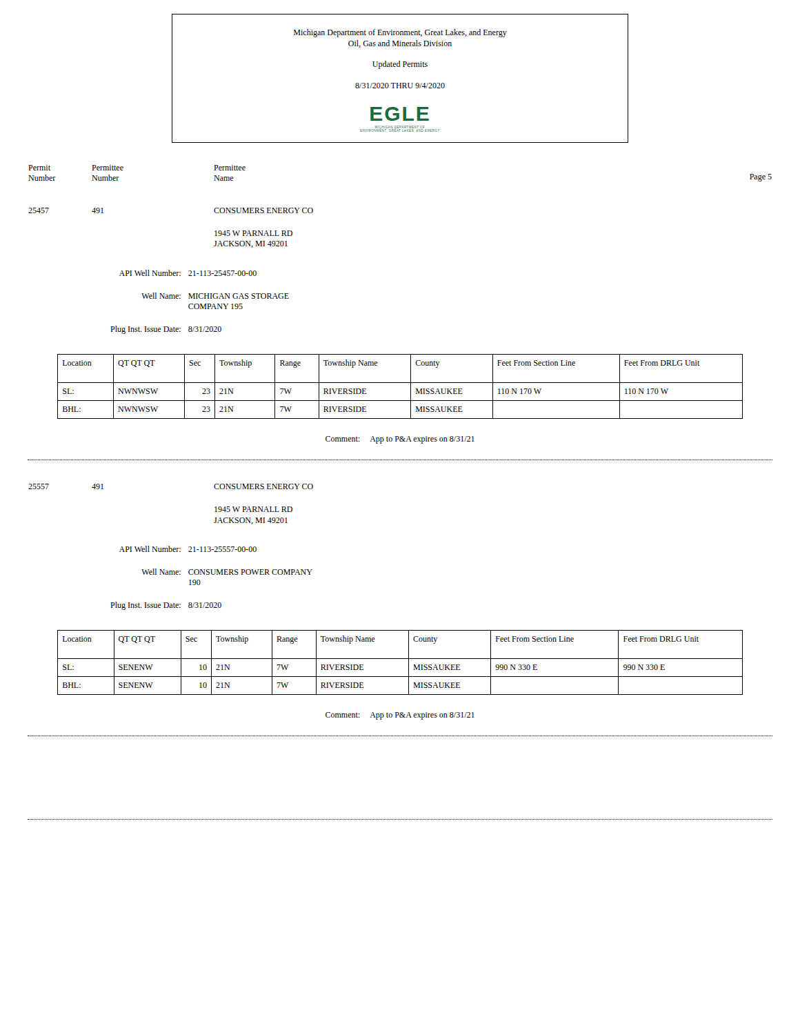Michigan Department of Environment, Great Lakes, and Energy
Oil, Gas and Minerals Division
Updated Permits
8/31/2020 THRU 9/4/2020
EGLE
MICHIGAN DEPARTMENT OF
ENVIRONMENT, GREAT LAKES, AND ENERGY
| Permit Number | Permittee Number | Permittee Name | Page 5 |
| 25457 | 491 | CONSUMERS ENERGY CO 1945 W PARNALL RD JACKSON, MI 49201 |
| API Well Number: | 21-113-25457-00-00 |
| Well Name: | MICHIGAN GAS STORAGE COMPANY 195 |
| Plug Inst. Issue Date: | 8/31/2020 |
| Location | QT QT QT | Sec | Township | Range | Township Name | County | Feet From Section Line | Feet From DRLG Unit |
| --- | --- | --- | --- | --- | --- | --- | --- | --- |
| SL: | NWNWSW | 23 | 21N | 7W | RIVERSIDE | MISSAUKEE | 110 N 170 W | 110 N 170 W |
| BHL: | NWNWSW | 23 | 21N | 7W | RIVERSIDE | MISSAUKEE | | |
Comment: App to P&A expires on 8/31/21
| 25557 | 491 | CONSUMERS ENERGY CO 1945 W PARNALL RD JACKSON, MI 49201 |
| API Well Number: | 21-113-25557-00-00 |
| Well Name: | CONSUMERS POWER COMPANY 190 |
| Plug Inst. Issue Date: | 8/31/2020 |
| Location | QT QT QT | Sec | Township | Range | Township Name | County | Feet From Section Line | Feet From DRLG Unit |
| --- | --- | --- | --- | --- | --- | --- | --- | --- |
| SL: | SENENW | 10 | 21N | 7W | RIVERSIDE | MISSAUKEE | 990 N 330 E | 990 N 330 E |
| BHL: | SENENW | 10 | 21N | 7W | RIVERSIDE | MISSAUKEE | | |
Comment: App to P&A expires on 8/31/21